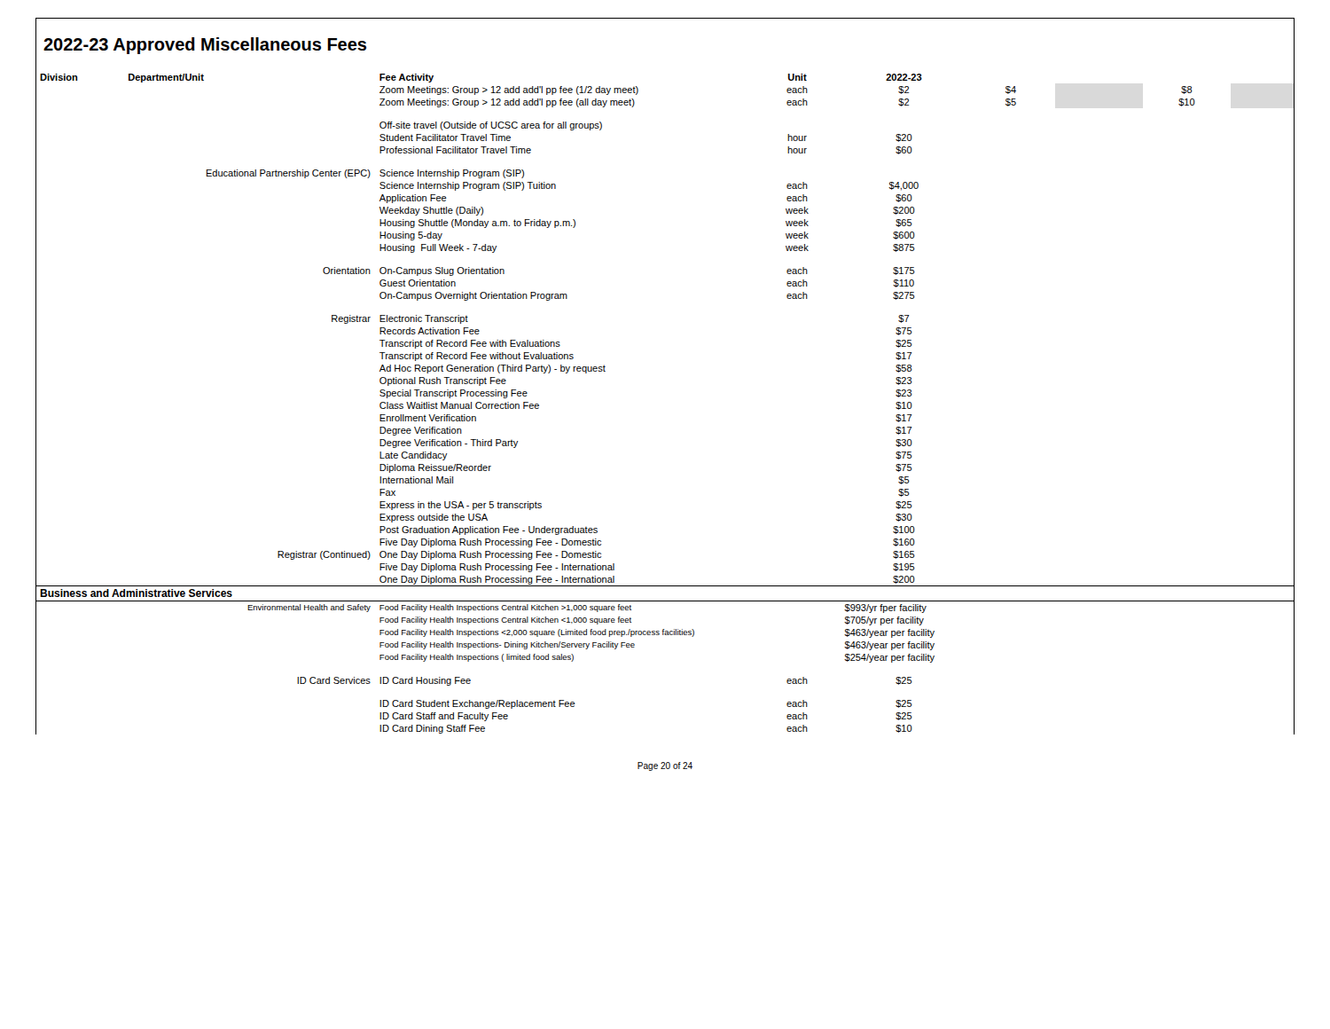2022-23 Approved Miscellaneous Fees
| Division | Department/Unit | Fee Activity | Unit | 2022-23 | | | | |
| --- | --- | --- | --- | --- | --- | --- | --- | --- |
| | | Zoom Meetings: Group > 12 add add'l pp fee (1/2 day meet) | each | $2 | $4 | | $8 | |
| | | Zoom Meetings: Group > 12 add add'l pp fee (all day meet) | each | $2 | $5 | | $10 | |
| | | Off-site travel (Outside of UCSC area for all groups) | | | | | | |
| | | Student Facilitator Travel Time | hour | $20 | | | | |
| | | Professional Facilitator Travel Time | hour | $60 | | | | |
| | Educational Partnership Center (EPC) | Science Internship Program (SIP) | | | | | | |
| | | Science Internship Program (SIP) Tuition | each | $4,000 | | | | |
| | | Application Fee | each | $60 | | | | |
| | | Weekday Shuttle (Daily) | week | $200 | | | | |
| | | Housing Shuttle (Monday a.m. to Friday p.m.) | week | $65 | | | | |
| | | Housing 5-day | week | $600 | | | | |
| | | Housing Full Week - 7-day | week | $875 | | | | |
| | Orientation | On-Campus Slug Orientation | each | $175 | | | | |
| | | Guest Orientation | each | $110 | | | | |
| | | On-Campus Overnight Orientation Program | each | $275 | | | | |
| | Registrar | Electronic Transcript | | $7 | | | | |
| | | Records Activation Fee | | $75 | | | | |
| | | Transcript of Record Fee with Evaluations | | $25 | | | | |
| | | Transcript of Record Fee without Evaluations | | $17 | | | | |
| | | Ad Hoc Report Generation (Third Party) - by request | | $58 | | | | |
| | | Optional Rush Transcript Fee | | $23 | | | | |
| | | Special Transcript Processing Fee | | $23 | | | | |
| | | Class Waitlist Manual Correction Fee | | $10 | | | | |
| | | Enrollment Verification | | $17 | | | | |
| | | Degree Verification | | $17 | | | | |
| | | Degree Verification - Third Party | | $30 | | | | |
| | | Late Candidacy | | $75 | | | | |
| | | Diploma Reissue/Reorder | | $75 | | | | |
| | | International Mail | | $5 | | | | |
| | | Fax | | $5 | | | | |
| | | Express in the USA - per 5 transcripts | | $25 | | | | |
| | | Express outside the USA | | $30 | | | | |
| | | Post Graduation Application Fee - Undergraduates | | $100 | | | | |
| | | Five Day Diploma Rush Processing Fee - Domestic | | $160 | | | | |
| | Registrar (Continued) | One Day Diploma Rush Processing Fee - Domestic | | $165 | | | | |
| | | Five Day Diploma Rush Processing Fee - International | | $195 | | | | |
| | | One Day Diploma Rush Processing Fee - International | | $200 | | | | |
| Business and Administrative Services |
| | Environmental Health and Safety | Food Facility Health Inspections Central Kitchen >1,000 square feet | | $993/yr fper facility | | | | |
| | | Food Facility Health Inspections Central Kitchen <1,000 square feet | | $705/yr per facility | | | | |
| | | Food Facility Health Inspections <2,000 square (Limited food prep./process facilities) | | $463/year per facility | | | | |
| | | Food Facility Health Inspections- Dining Kitchen/Servery Facility Fee | | $463/year per facility | | | | |
| | | Food Facility Health Inspections ( limited food sales) | | $254/year per facility | | | | |
| | ID Card Services | ID Card Housing Fee | each | $25 | | | | |
| | | ID Card Student Exchange/Replacement Fee | each | $25 | | | | |
| | | ID Card Staff and Faculty Fee | each | $25 | | | | |
| | | ID Card Dining Staff Fee | each | $10 | | | | |
Page 20 of 24